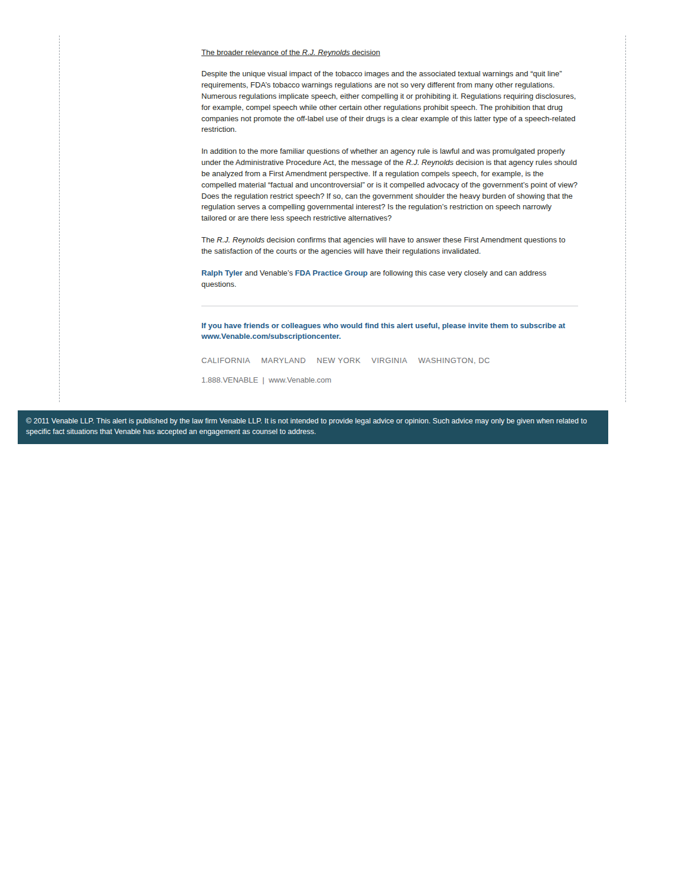The broader relevance of the R.J. Reynolds decision
Despite the unique visual impact of the tobacco images and the associated textual warnings and “quit line” requirements, FDA’s tobacco warnings regulations are not so very different from many other regulations. Numerous regulations implicate speech, either compelling it or prohibiting it. Regulations requiring disclosures, for example, compel speech while other certain other regulations prohibit speech. The prohibition that drug companies not promote the off-label use of their drugs is a clear example of this latter type of a speech-related restriction.
In addition to the more familiar questions of whether an agency rule is lawful and was promulgated properly under the Administrative Procedure Act, the message of the R.J. Reynolds decision is that agency rules should be analyzed from a First Amendment perspective. If a regulation compels speech, for example, is the compelled material “factual and uncontroversial” or is it compelled advocacy of the government’s point of view? Does the regulation restrict speech? If so, can the government shoulder the heavy burden of showing that the regulation serves a compelling governmental interest? Is the regulation’s restriction on speech narrowly tailored or are there less speech restrictive alternatives?
The R.J. Reynolds decision confirms that agencies will have to answer these First Amendment questions to the satisfaction of the courts or the agencies will have their regulations invalidated.
Ralph Tyler and Venable’s FDA Practice Group are following this case very closely and can address questions.
If you have friends or colleagues who would find this alert useful, please invite them to subscribe at www.Venable.com/subscriptioncenter.
CALIFORNIA MARYLAND NEW YORK VIRGINIA WASHINGTON, DC
1.888.VENABLE | www.Venable.com
© 2011 Venable LLP. This alert is published by the law firm Venable LLP. It is not intended to provide legal advice or opinion. Such advice may only be given when related to specific fact situations that Venable has accepted an engagement as counsel to address.